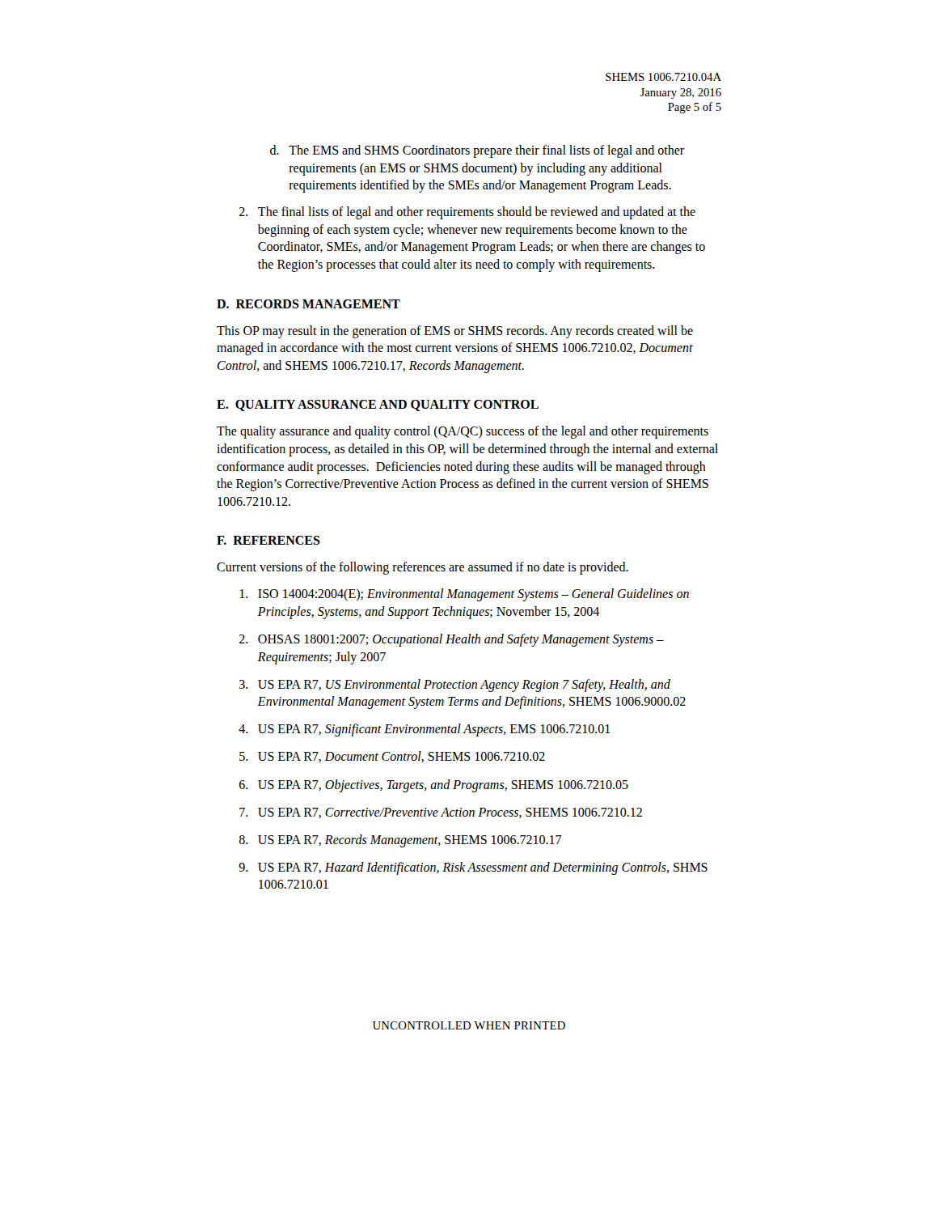SHEMS 1006.7210.04A
January 28, 2016
Page 5 of 5
The EMS and SHMS Coordinators prepare their final lists of legal and other requirements (an EMS or SHMS document) by including any additional requirements identified by the SMEs and/or Management Program Leads.
The final lists of legal and other requirements should be reviewed and updated at the beginning of each system cycle; whenever new requirements become known to the Coordinator, SMEs, and/or Management Program Leads; or when there are changes to the Region’s processes that could alter its need to comply with requirements.
D. Records Management
This OP may result in the generation of EMS or SHMS records. Any records created will be managed in accordance with the most current versions of SHEMS 1006.7210.02, Document Control, and SHEMS 1006.7210.17, Records Management.
E. Quality Assurance and Quality Control
The quality assurance and quality control (QA/QC) success of the legal and other requirements identification process, as detailed in this OP, will be determined through the internal and external conformance audit processes. Deficiencies noted during these audits will be managed through the Region’s Corrective/Preventive Action Process as defined in the current version of SHEMS 1006.7210.12.
F. References
Current versions of the following references are assumed if no date is provided.
ISO 14004:2004(E); Environmental Management Systems – General Guidelines on Principles, Systems, and Support Techniques; November 15, 2004
OHSAS 18001:2007; Occupational Health and Safety Management Systems – Requirements; July 2007
US EPA R7, US Environmental Protection Agency Region 7 Safety, Health, and Environmental Management System Terms and Definitions, SHEMS 1006.9000.02
US EPA R7, Significant Environmental Aspects, EMS 1006.7210.01
US EPA R7, Document Control, SHEMS 1006.7210.02
US EPA R7, Objectives, Targets, and Programs, SHEMS 1006.7210.05
US EPA R7, Corrective/Preventive Action Process, SHEMS 1006.7210.12
US EPA R7, Records Management, SHEMS 1006.7210.17
US EPA R7, Hazard Identification, Risk Assessment and Determining Controls, SHMS 1006.7210.01
UNCONTROLLED WHEN PRINTED